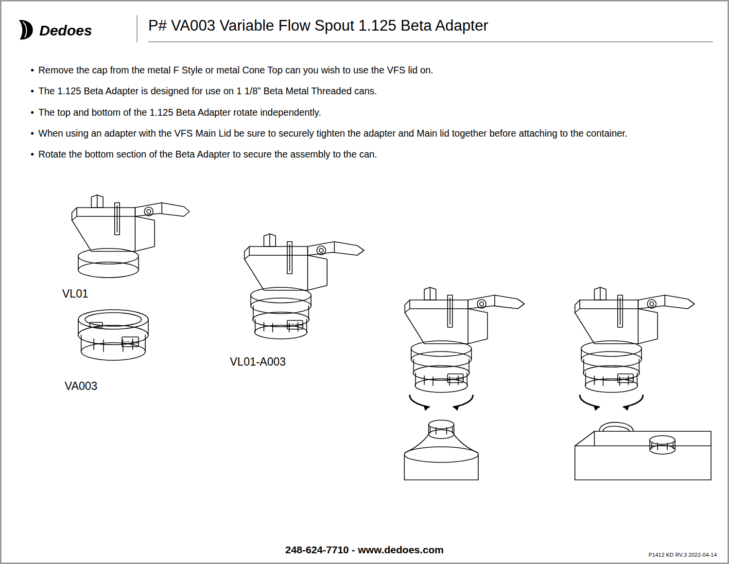Dedoes
P# VA003 Variable Flow Spout 1.125 Beta Adapter
Remove the cap from the metal F Style or metal Cone Top can you wish to use the VFS lid on.
The 1.125 Beta Adapter is designed for use on 1 1/8” Beta Metal Threaded cans.
The top and bottom of the 1.125 Beta Adapter rotate independently.
When using an adapter with the VFS Main Lid be sure to securely tighten the adapter and Main lid together before attaching to the container.
Rotate the bottom section of the Beta Adapter to secure the assembly to the can.
VL01
1.125 BETA
VA003
1.125 BETA
VL01-A003
1.125 BETA
1.125 BETA
248-624-7710 - www.dedoes.com
P1412 KD RV.3 2022-04-14